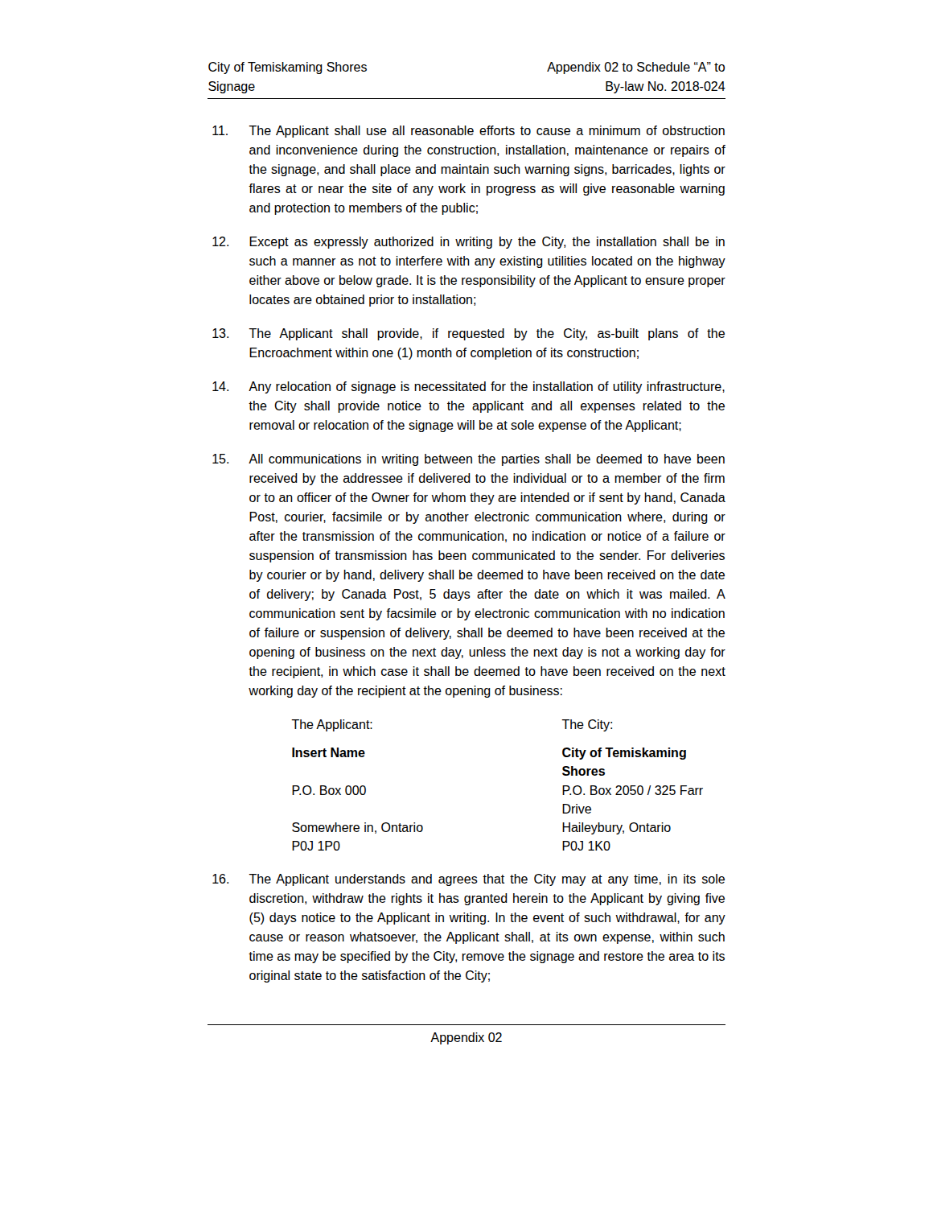| City of Temiskaming Shores | Appendix 02 to Schedule “A” to |
| Signage | By-law No. 2018-024 |
11. The Applicant shall use all reasonable efforts to cause a minimum of obstruction and inconvenience during the construction, installation, maintenance or repairs of the signage, and shall place and maintain such warning signs, barricades, lights or flares at or near the site of any work in progress as will give reasonable warning and protection to members of the public;
12. Except as expressly authorized in writing by the City, the installation shall be in such a manner as not to interfere with any existing utilities located on the highway either above or below grade. It is the responsibility of the Applicant to ensure proper locates are obtained prior to installation;
13. The Applicant shall provide, if requested by the City, as-built plans of the Encroachment within one (1) month of completion of its construction;
14. Any relocation of signage is necessitated for the installation of utility infrastructure, the City shall provide notice to the applicant and all expenses related to the removal or relocation of the signage will be at sole expense of the Applicant;
15. All communications in writing between the parties shall be deemed to have been received by the addressee if delivered to the individual or to a member of the firm or to an officer of the Owner for whom they are intended or if sent by hand, Canada Post, courier, facsimile or by another electronic communication where, during or after the transmission of the communication, no indication or notice of a failure or suspension of transmission has been communicated to the sender. For deliveries by courier or by hand, delivery shall be deemed to have been received on the date of delivery; by Canada Post, 5 days after the date on which it was mailed. A communication sent by facsimile or by electronic communication with no indication of failure or suspension of delivery, shall be deemed to have been received at the opening of business on the next day, unless the next day is not a working day for the recipient, in which case it shall be deemed to have been received on the next working day of the recipient at the opening of business:
| The Applicant: | The City: |
| Insert Name | City of Temiskaming Shores |
| P.O. Box 000 | P.O. Box 2050 / 325 Farr Drive |
| Somewhere in, Ontario | Haileybury, Ontario |
| P0J 1P0 | P0J 1K0 |
16. The Applicant understands and agrees that the City may at any time, in its sole discretion, withdraw the rights it has granted herein to the Applicant by giving five (5) days notice to the Applicant in writing. In the event of such withdrawal, for any cause or reason whatsoever, the Applicant shall, at its own expense, within such time as may be specified by the City, remove the signage and restore the area to its original state to the satisfaction of the City;
Appendix 02